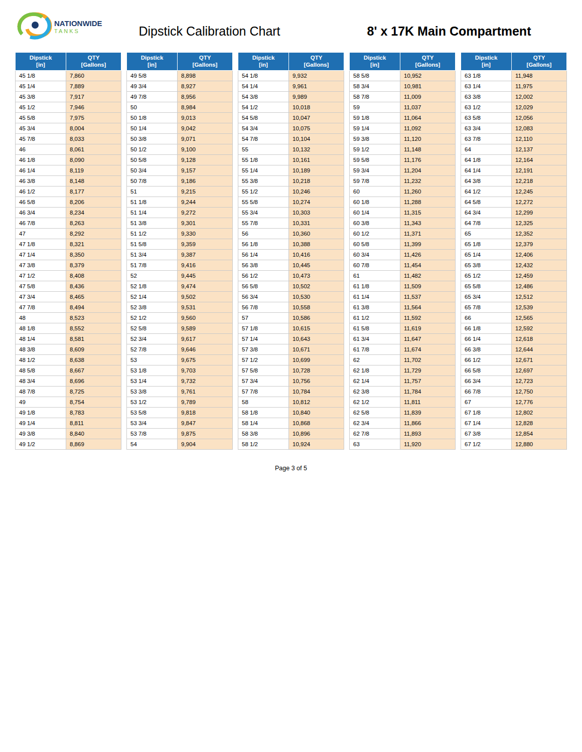NATIONWIDE TANKS
Dipstick Calibration Chart
8' x 17K Main Compartment
| Dipstick [in] | QTY [Gallons] |
| --- | --- |
| 45 1/8 | 7,860 |
| 45 1/4 | 7,889 |
| 45 3/8 | 7,917 |
| 45 1/2 | 7,946 |
| 45 5/8 | 7,975 |
| 45 3/4 | 8,004 |
| 45 7/8 | 8,033 |
| 46 | 8,061 |
| 46 1/8 | 8,090 |
| 46 1/4 | 8,119 |
| 46 3/8 | 8,148 |
| 46 1/2 | 8,177 |
| 46 5/8 | 8,206 |
| 46 3/4 | 8,234 |
| 46 7/8 | 8,263 |
| 47 | 8,292 |
| 47 1/8 | 8,321 |
| 47 1/4 | 8,350 |
| 47 3/8 | 8,379 |
| 47 1/2 | 8,408 |
| 47 5/8 | 8,436 |
| 47 3/4 | 8,465 |
| 47 7/8 | 8,494 |
| 48 | 8,523 |
| 48 1/8 | 8,552 |
| 48 1/4 | 8,581 |
| 48 3/8 | 8,609 |
| 48 1/2 | 8,638 |
| 48 5/8 | 8,667 |
| 48 3/4 | 8,696 |
| 48 7/8 | 8,725 |
| 49 | 8,754 |
| 49 1/8 | 8,783 |
| 49 1/4 | 8,811 |
| 49 3/8 | 8,840 |
| 49 1/2 | 8,869 |
| Dipstick [in] | QTY [Gallons] |
| --- | --- |
| 49 5/8 | 8,898 |
| 49 3/4 | 8,927 |
| 49 7/8 | 8,956 |
| 50 | 8,984 |
| 50 1/8 | 9,013 |
| 50 1/4 | 9,042 |
| 50 3/8 | 9,071 |
| 50 1/2 | 9,100 |
| 50 5/8 | 9,128 |
| 50 3/4 | 9,157 |
| 50 7/8 | 9,186 |
| 51 | 9,215 |
| 51 1/8 | 9,244 |
| 51 1/4 | 9,272 |
| 51 3/8 | 9,301 |
| 51 1/2 | 9,330 |
| 51 5/8 | 9,359 |
| 51 3/4 | 9,387 |
| 51 7/8 | 9,416 |
| 52 | 9,445 |
| 52 1/8 | 9,474 |
| 52 1/4 | 9,502 |
| 52 3/8 | 9,531 |
| 52 1/2 | 9,560 |
| 52 5/8 | 9,589 |
| 52 3/4 | 9,617 |
| 52 7/8 | 9,646 |
| 53 | 9,675 |
| 53 1/8 | 9,703 |
| 53 1/4 | 9,732 |
| 53 3/8 | 9,761 |
| 53 1/2 | 9,789 |
| 53 5/8 | 9,818 |
| 53 3/4 | 9,847 |
| 53 7/8 | 9,875 |
| 54 | 9,904 |
| Dipstick [in] | QTY [Gallons] |
| --- | --- |
| 54 1/8 | 9,932 |
| 54 1/4 | 9,961 |
| 54 3/8 | 9,989 |
| 54 1/2 | 10,018 |
| 54 5/8 | 10,047 |
| 54 3/4 | 10,075 |
| 54 7/8 | 10,104 |
| 55 | 10,132 |
| 55 1/8 | 10,161 |
| 55 1/4 | 10,189 |
| 55 3/8 | 10,218 |
| 55 1/2 | 10,246 |
| 55 5/8 | 10,274 |
| 55 3/4 | 10,303 |
| 55 7/8 | 10,331 |
| 56 | 10,360 |
| 56 1/8 | 10,388 |
| 56 1/4 | 10,416 |
| 56 3/8 | 10,445 |
| 56 1/2 | 10,473 |
| 56 5/8 | 10,502 |
| 56 3/4 | 10,530 |
| 56 7/8 | 10,558 |
| 57 | 10,586 |
| 57 1/8 | 10,615 |
| 57 1/4 | 10,643 |
| 57 3/8 | 10,671 |
| 57 1/2 | 10,699 |
| 57 5/8 | 10,728 |
| 57 3/4 | 10,756 |
| 57 7/8 | 10,784 |
| 58 | 10,812 |
| 58 1/8 | 10,840 |
| 58 1/4 | 10,868 |
| 58 3/8 | 10,896 |
| 58 1/2 | 10,924 |
| Dipstick [in] | QTY [Gallons] |
| --- | --- |
| 58 5/8 | 10,952 |
| 58 3/4 | 10,981 |
| 58 7/8 | 11,009 |
| 59 | 11,037 |
| 59 1/8 | 11,064 |
| 59 1/4 | 11,092 |
| 59 3/8 | 11,120 |
| 59 1/2 | 11,148 |
| 59 5/8 | 11,176 |
| 59 3/4 | 11,204 |
| 59 7/8 | 11,232 |
| 60 | 11,260 |
| 60 1/8 | 11,288 |
| 60 1/4 | 11,315 |
| 60 3/8 | 11,343 |
| 60 1/2 | 11,371 |
| 60 5/8 | 11,399 |
| 60 3/4 | 11,426 |
| 60 7/8 | 11,454 |
| 61 | 11,482 |
| 61 1/8 | 11,509 |
| 61 1/4 | 11,537 |
| 61 3/8 | 11,564 |
| 61 1/2 | 11,592 |
| 61 5/8 | 11,619 |
| 61 3/4 | 11,647 |
| 61 7/8 | 11,674 |
| 62 | 11,702 |
| 62 1/8 | 11,729 |
| 62 1/4 | 11,757 |
| 62 3/8 | 11,784 |
| 62 1/2 | 11,811 |
| 62 5/8 | 11,839 |
| 62 3/4 | 11,866 |
| 62 7/8 | 11,893 |
| 63 | 11,920 |
| Dipstick [in] | QTY [Gallons] |
| --- | --- |
| 63 1/8 | 11,948 |
| 63 1/4 | 11,975 |
| 63 3/8 | 12,002 |
| 63 1/2 | 12,029 |
| 63 5/8 | 12,056 |
| 63 3/4 | 12,083 |
| 63 7/8 | 12,110 |
| 64 | 12,137 |
| 64 1/8 | 12,164 |
| 64 1/4 | 12,191 |
| 64 3/8 | 12,218 |
| 64 1/2 | 12,245 |
| 64 5/8 | 12,272 |
| 64 3/4 | 12,299 |
| 64 7/8 | 12,325 |
| 65 | 12,352 |
| 65 1/8 | 12,379 |
| 65 1/4 | 12,406 |
| 65 3/8 | 12,432 |
| 65 1/2 | 12,459 |
| 65 5/8 | 12,486 |
| 65 3/4 | 12,512 |
| 65 7/8 | 12,539 |
| 66 | 12,565 |
| 66 1/8 | 12,592 |
| 66 1/4 | 12,618 |
| 66 3/8 | 12,644 |
| 66 1/2 | 12,671 |
| 66 5/8 | 12,697 |
| 66 3/4 | 12,723 |
| 66 7/8 | 12,750 |
| 67 | 12,776 |
| 67 1/8 | 12,802 |
| 67 1/4 | 12,828 |
| 67 3/8 | 12,854 |
| 67 1/2 | 12,880 |
Page 3 of 5